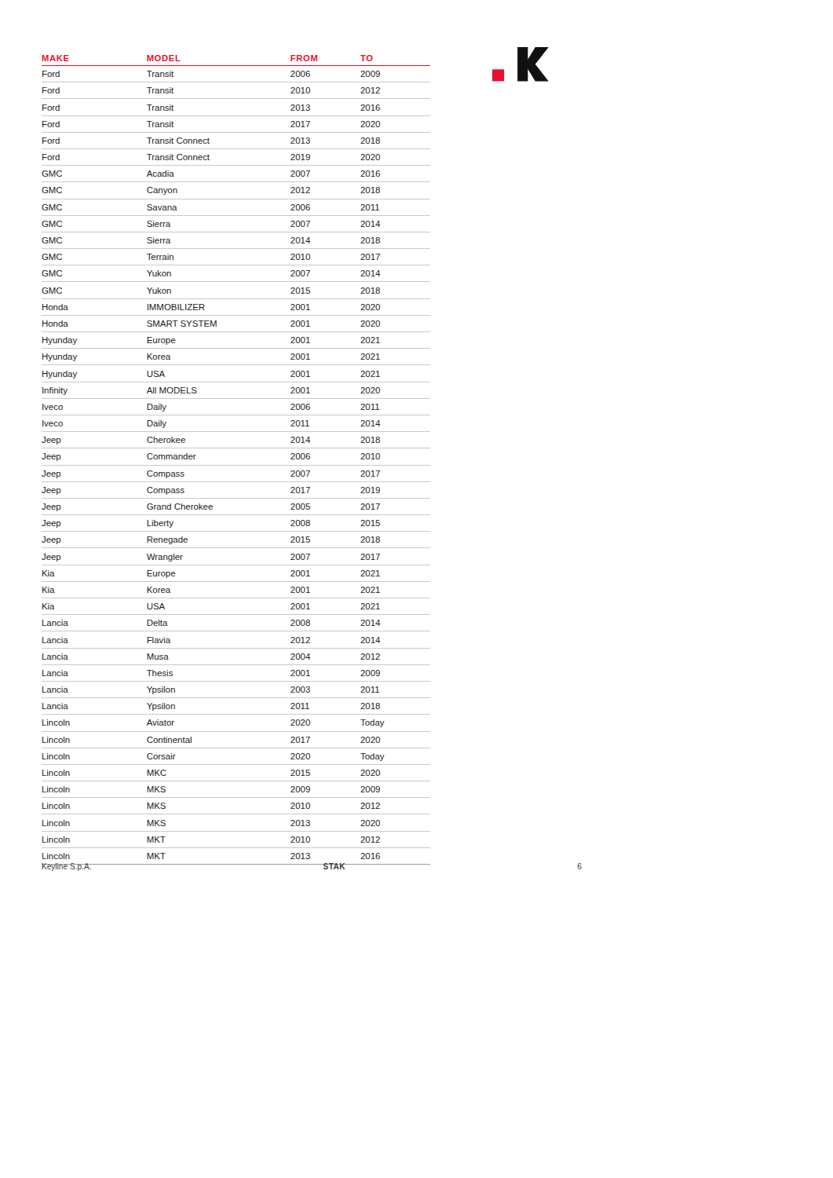| MAKE | MODEL | FROM | TO |
| --- | --- | --- | --- |
| Ford | Transit | 2006 | 2009 |
| Ford | Transit | 2010 | 2012 |
| Ford | Transit | 2013 | 2016 |
| Ford | Transit | 2017 | 2020 |
| Ford | Transit Connect | 2013 | 2018 |
| Ford | Transit Connect | 2019 | 2020 |
| GMC | Acadia | 2007 | 2016 |
| GMC | Canyon | 2012 | 2018 |
| GMC | Savana | 2006 | 2011 |
| GMC | Sierra | 2007 | 2014 |
| GMC | Sierra | 2014 | 2018 |
| GMC | Terrain | 2010 | 2017 |
| GMC | Yukon | 2007 | 2014 |
| GMC | Yukon | 2015 | 2018 |
| Honda | IMMOBILIZER | 2001 | 2020 |
| Honda | SMART SYSTEM | 2001 | 2020 |
| Hyunday | Europe | 2001 | 2021 |
| Hyunday | Korea | 2001 | 2021 |
| Hyunday | USA | 2001 | 2021 |
| Infinity | All MODELS | 2001 | 2020 |
| Iveco | Daily | 2006 | 2011 |
| Iveco | Daily | 2011 | 2014 |
| Jeep | Cherokee | 2014 | 2018 |
| Jeep | Commander | 2006 | 2010 |
| Jeep | Compass | 2007 | 2017 |
| Jeep | Compass | 2017 | 2019 |
| Jeep | Grand Cherokee | 2005 | 2017 |
| Jeep | Liberty | 2008 | 2015 |
| Jeep | Renegade | 2015 | 2018 |
| Jeep | Wrangler | 2007 | 2017 |
| Kia | Europe | 2001 | 2021 |
| Kia | Korea | 2001 | 2021 |
| Kia | USA | 2001 | 2021 |
| Lancia | Delta | 2008 | 2014 |
| Lancia | Flavia | 2012 | 2014 |
| Lancia | Musa | 2004 | 2012 |
| Lancia | Thesis | 2001 | 2009 |
| Lancia | Ypsilon | 2003 | 2011 |
| Lancia | Ypsilon | 2011 | 2018 |
| Lincoln | Aviator | 2020 | Today |
| Lincoln | Continental | 2017 | 2020 |
| Lincoln | Corsair | 2020 | Today |
| Lincoln | MKC | 2015 | 2020 |
| Lincoln | MKS | 2009 | 2009 |
| Lincoln | MKS | 2010 | 2012 |
| Lincoln | MKS | 2013 | 2020 |
| Lincoln | MKT | 2010 | 2012 |
| Lincoln | MKT | 2013 | 2016 |
Keyline S.p.A. 6
STAK